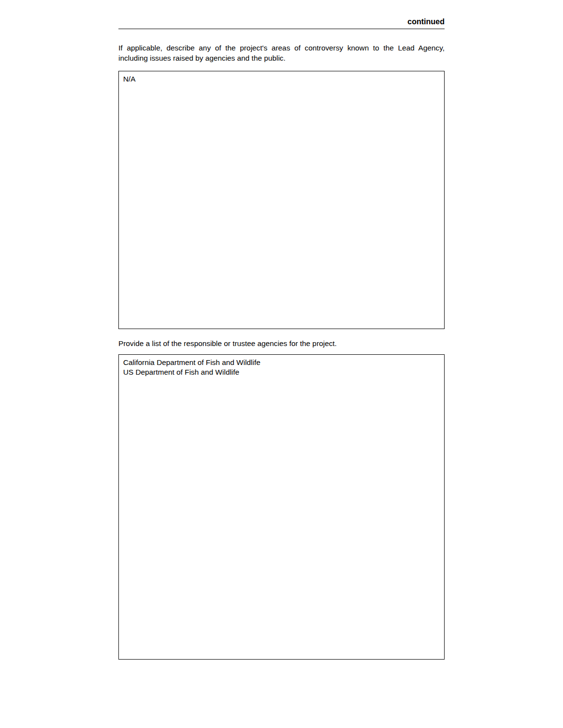continued
If applicable, describe any of the project's areas of controversy known to the Lead Agency, including issues raised by agencies and the public.
N/A
Provide a list of the responsible or trustee agencies for the project.
California Department of Fish and Wildlife
US Department of Fish and Wildlife